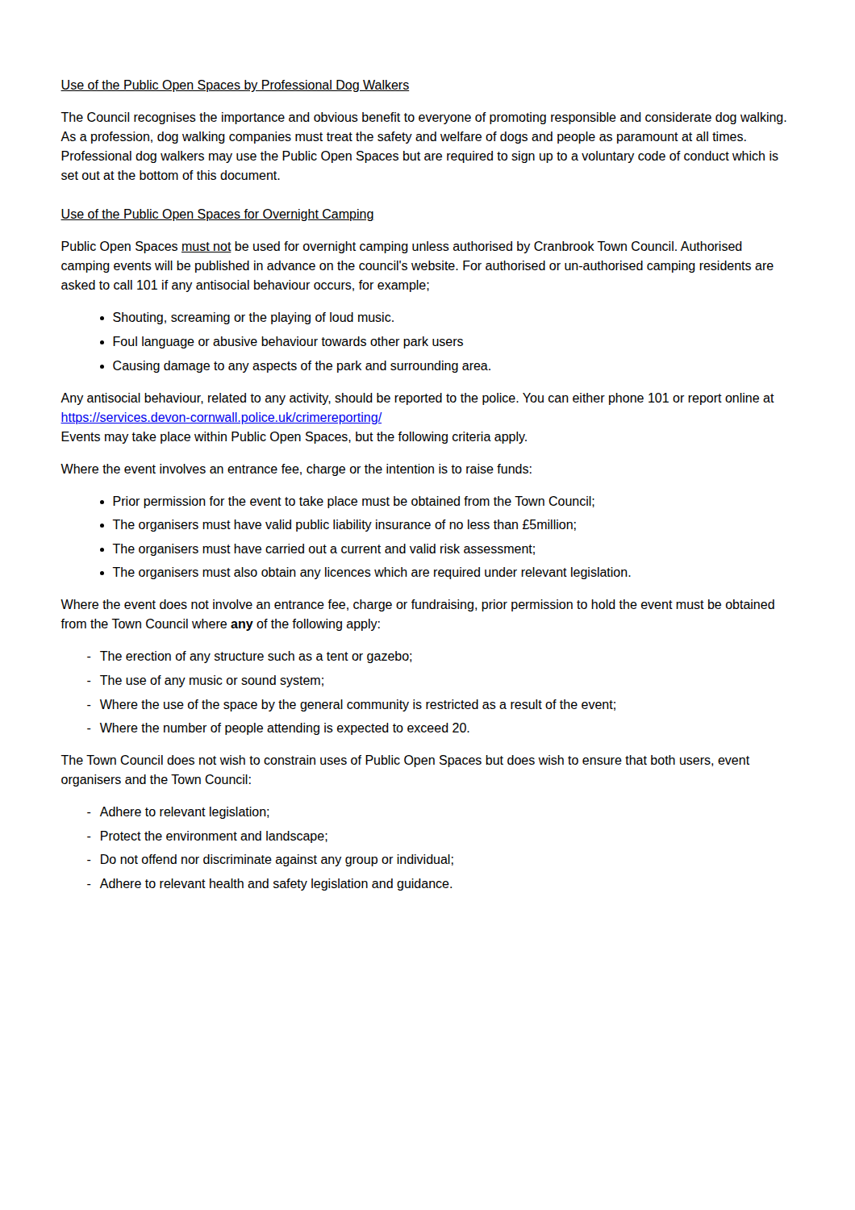Use of the Public Open Spaces by Professional Dog Walkers
The Council recognises the importance and obvious benefit to everyone of promoting responsible and considerate dog walking. As a profession, dog walking companies must treat the safety and welfare of dogs and people as paramount at all times. Professional dog walkers may use the Public Open Spaces but are required to sign up to a voluntary code of conduct which is set out at the bottom of this document.
Use of the Public Open Spaces for Overnight Camping
Public Open Spaces must not be used for overnight camping unless authorised by Cranbrook Town Council. Authorised camping events will be published in advance on the council's website. For authorised or un-authorised camping residents are asked to call 101 if any antisocial behaviour occurs, for example;
Shouting, screaming or the playing of loud music.
Foul language or abusive behaviour towards other park users
Causing damage to any aspects of the park and surrounding area.
Any antisocial behaviour, related to any activity, should be reported to the police. You can either phone 101 or report online at https://services.devon-cornwall.police.uk/crimereporting/
Events may take place within Public Open Spaces, but the following criteria apply.
Where the event involves an entrance fee, charge or the intention is to raise funds:
Prior permission for the event to take place must be obtained from the Town Council;
The organisers must have valid public liability insurance of no less than £5million;
The organisers must have carried out a current and valid risk assessment;
The organisers must also obtain any licences which are required under relevant legislation.
Where the event does not involve an entrance fee, charge or fundraising, prior permission to hold the event must be obtained from the Town Council where any of the following apply:
The erection of any structure such as a tent or gazebo;
The use of any music or sound system;
Where the use of the space by the general community is restricted as a result of the event;
Where the number of people attending is expected to exceed 20.
The Town Council does not wish to constrain uses of Public Open Spaces but does wish to ensure that both users, event organisers and the Town Council:
Adhere to relevant legislation;
Protect the environment and landscape;
Do not offend nor discriminate against any group or individual;
Adhere to relevant health and safety legislation and guidance.